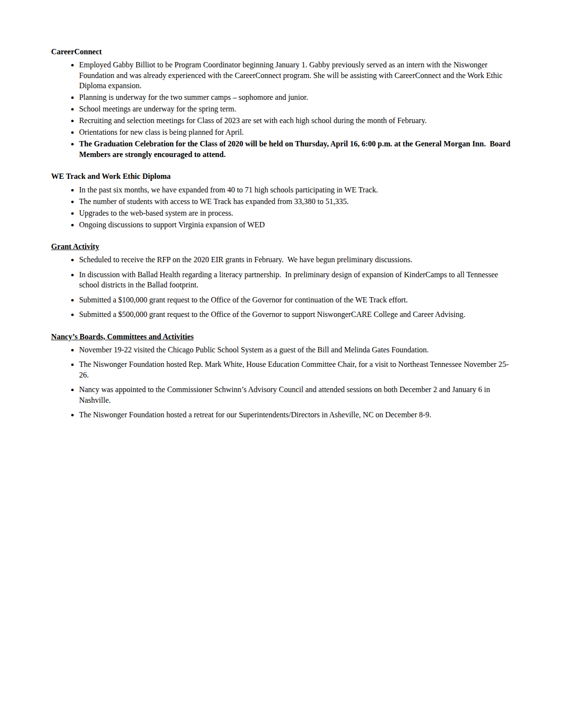CareerConnect
Employed Gabby Billiot to be Program Coordinator beginning January 1. Gabby previously served as an intern with the Niswonger Foundation and was already experienced with the CareerConnect program. She will be assisting with CareerConnect and the Work Ethic Diploma expansion.
Planning is underway for the two summer camps – sophomore and junior.
School meetings are underway for the spring term.
Recruiting and selection meetings for Class of 2023 are set with each high school during the month of February.
Orientations for new class is being planned for April.
The Graduation Celebration for the Class of 2020 will be held on Thursday, April 16, 6:00 p.m. at the General Morgan Inn. Board Members are strongly encouraged to attend.
WE Track and Work Ethic Diploma
In the past six months, we have expanded from 40 to 71 high schools participating in WE Track.
The number of students with access to WE Track has expanded from 33,380 to 51,335.
Upgrades to the web-based system are in process.
Ongoing discussions to support Virginia expansion of WED
Grant Activity
Scheduled to receive the RFP on the 2020 EIR grants in February. We have begun preliminary discussions.
In discussion with Ballad Health regarding a literacy partnership. In preliminary design of expansion of KinderCamps to all Tennessee school districts in the Ballad footprint.
Submitted a $100,000 grant request to the Office of the Governor for continuation of the WE Track effort.
Submitted a $500,000 grant request to the Office of the Governor to support NiswongerCARE College and Career Advising.
Nancy’s Boards, Committees and Activities
November 19-22 visited the Chicago Public School System as a guest of the Bill and Melinda Gates Foundation.
The Niswonger Foundation hosted Rep. Mark White, House Education Committee Chair, for a visit to Northeast Tennessee November 25-26.
Nancy was appointed to the Commissioner Schwinn’s Advisory Council and attended sessions on both December 2 and January 6 in Nashville.
The Niswonger Foundation hosted a retreat for our Superintendents/Directors in Asheville, NC on December 8-9.